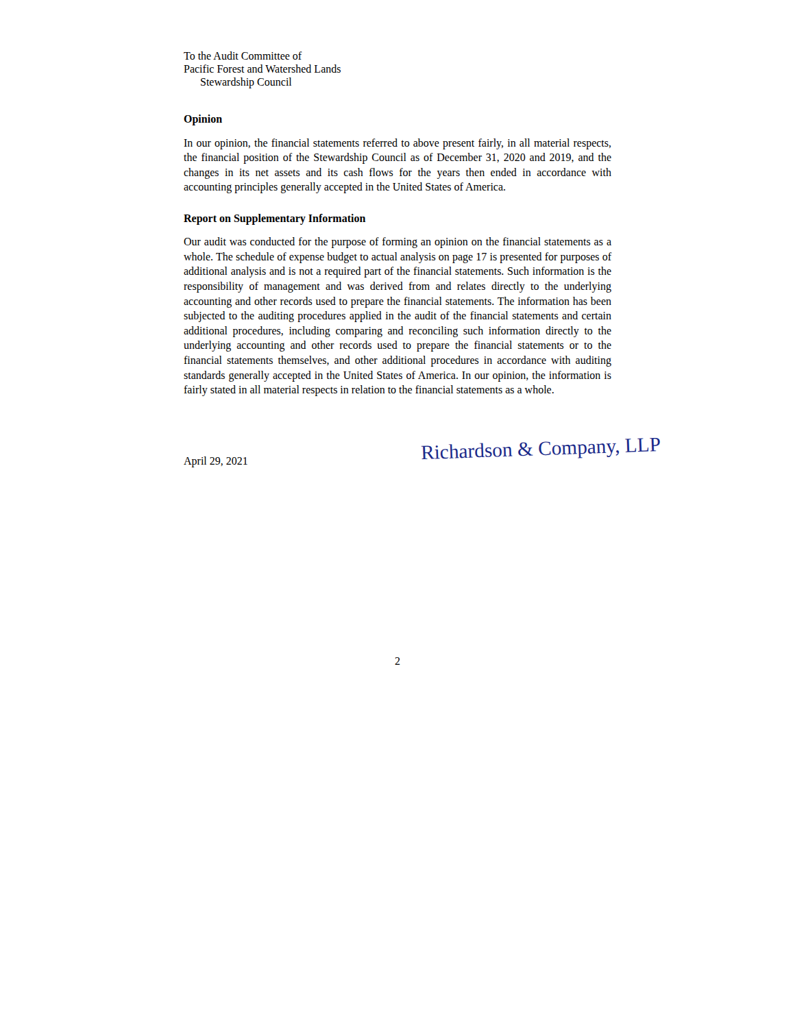To the Audit Committee of
Pacific Forest and Watershed Lands
Stewardship Council
Opinion
In our opinion, the financial statements referred to above present fairly, in all material respects, the financial position of the Stewardship Council as of December 31, 2020 and 2019, and the changes in its net assets and its cash flows for the years then ended in accordance with accounting principles generally accepted in the United States of America.
Report on Supplementary Information
Our audit was conducted for the purpose of forming an opinion on the financial statements as a whole. The schedule of expense budget to actual analysis on page 17 is presented for purposes of additional analysis and is not a required part of the financial statements. Such information is the responsibility of management and was derived from and relates directly to the underlying accounting and other records used to prepare the financial statements. The information has been subjected to the auditing procedures applied in the audit of the financial statements and certain additional procedures, including comparing and reconciling such information directly to the underlying accounting and other records used to prepare the financial statements or to the financial statements themselves, and other additional procedures in accordance with auditing standards generally accepted in the United States of America. In our opinion, the information is fairly stated in all material respects in relation to the financial statements as a whole.
Richardson & Company, LLP
April 29, 2021
2